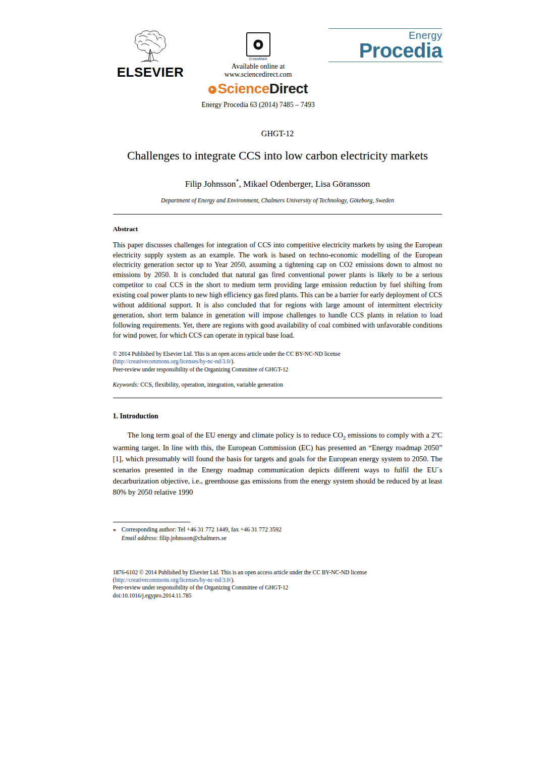ELSEVIER
CrossMark
Available online at www.sciencedirect.com
Science Direct
Energy Procedia 63 (2014) 7485 – 7493
Energy
Procedia
GHGT-12
Challenges to integrate CCS into low carbon electricity markets
Filip Johnsson*, Mikael Odenberger, Lisa Göransson
Department of Energy and Environment, Chalmers University of Technology, Göteborg, Sweden
Abstract
This paper discusses challenges for integration of CCS into competitive electricity markets by using the European electricity supply system as an example. The work is based on techno-economic modelling of the European electricity generation sector up to Year 2050, assuming a tightening cap on CO2 emissions down to almost no emissions by 2050. It is concluded that natural gas fired conventional power plants is likely to be a serious competitor to coal CCS in the short to medium term providing large emission reduction by fuel shifting from existing coal power plants to new high efficiency gas fired plants. This can be a barrier for early deployment of CCS without additional support. It is also concluded that for regions with large amount of intermittent electricity generation, short term balance in generation will impose challenges to handle CCS plants in relation to load following requirements. Yet, there are regions with good availability of coal combined with unfavorable conditions for wind power, for which CCS can operate in typical base load.
© 2014 Published by Elsevier Ltd. This is an open access article under the CC BY-NC-ND license
(http://creativecommons.org/licenses/by-nc-nd/3.0/).
Peer-review under responsibility of the Organizing Committee of GHGT-12
Keywords: CCS, flexibility, operation, integration, variable generation
1. Introduction
The long term goal of the EU energy and climate policy is to reduce CO2 emissions to comply with a 2ºC warming target. In line with this, the European Commission (EC) has presented an “Energy roadmap 2050” [1], which presumably will found the basis for targets and goals for the European energy system to 2050. The scenarios presented in the Energy roadmap communication depicts different ways to fulfil the EU´s decarburization objective, i.e., greenhouse gas emissions from the energy system should be reduced by at least 80% by 2050 relative 1990
* Corresponding author: Tel +46 31 772 1449, fax +46 31 772 3592
Email address: filip.johnsson@chalmers.se
1876-6102 © 2014 Published by Elsevier Ltd. This is an open access article under the CC BY-NC-ND license
(http://creativecommons.org/licenses/by-nc-nd/3.0/).
Peer-review under responsibility of the Organizing Committee of GHGT-12
doi:10.1016/j.egypro.2014.11.785